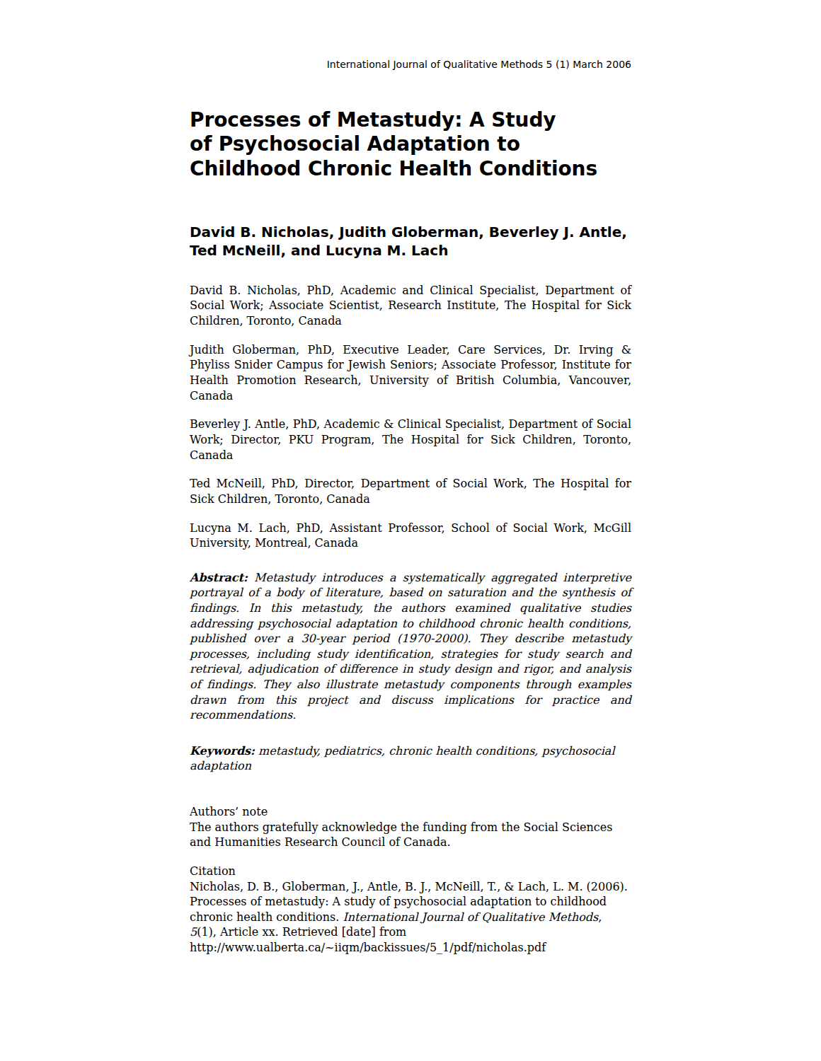International Journal of Qualitative Methods 5 (1) March 2006
Processes of Metastudy: A Study
of Psychosocial Adaptation to
Childhood Chronic Health Conditions
David B. Nicholas, Judith Globerman, Beverley J. Antle,
Ted McNeill, and Lucyna M. Lach
David B. Nicholas, PhD, Academic and Clinical Specialist, Department of Social Work; Associate Scientist, Research Institute, The Hospital for Sick Children, Toronto, Canada
Judith Globerman, PhD, Executive Leader, Care Services, Dr. Irving & Phyliss Snider Campus for Jewish Seniors; Associate Professor, Institute for Health Promotion Research, University of British Columbia, Vancouver, Canada
Beverley J. Antle, PhD, Academic & Clinical Specialist, Department of Social Work; Director, PKU Program, The Hospital for Sick Children, Toronto, Canada
Ted McNeill, PhD, Director, Department of Social Work, The Hospital for Sick Children, Toronto, Canada
Lucyna M. Lach, PhD, Assistant Professor, School of Social Work, McGill University, Montreal, Canada
Abstract: Metastudy introduces a systematically aggregated interpretive portrayal of a body of literature, based on saturation and the synthesis of findings. In this metastudy, the authors examined qualitative studies addressing psychosocial adaptation to childhood chronic health conditions, published over a 30-year period (1970-2000). They describe metastudy processes, including study identification, strategies for study search and retrieval, adjudication of difference in study design and rigor, and analysis of findings. They also illustrate metastudy components through examples drawn from this project and discuss implications for practice and recommendations.
Keywords: metastudy, pediatrics, chronic health conditions, psychosocial adaptation
Authors’ note
The authors gratefully acknowledge the funding from the Social Sciences and Humanities Research Council of Canada.
Citation
Nicholas, D. B., Globerman, J., Antle, B. J., McNeill, T., & Lach, L. M. (2006). Processes of metastudy: A study of psychosocial adaptation to childhood chronic health conditions. International Journal of Qualitative Methods, 5(1), Article xx. Retrieved [date] from http://www.ualberta.ca/~iiqm/backissues/5_1/pdf/nicholas.pdf